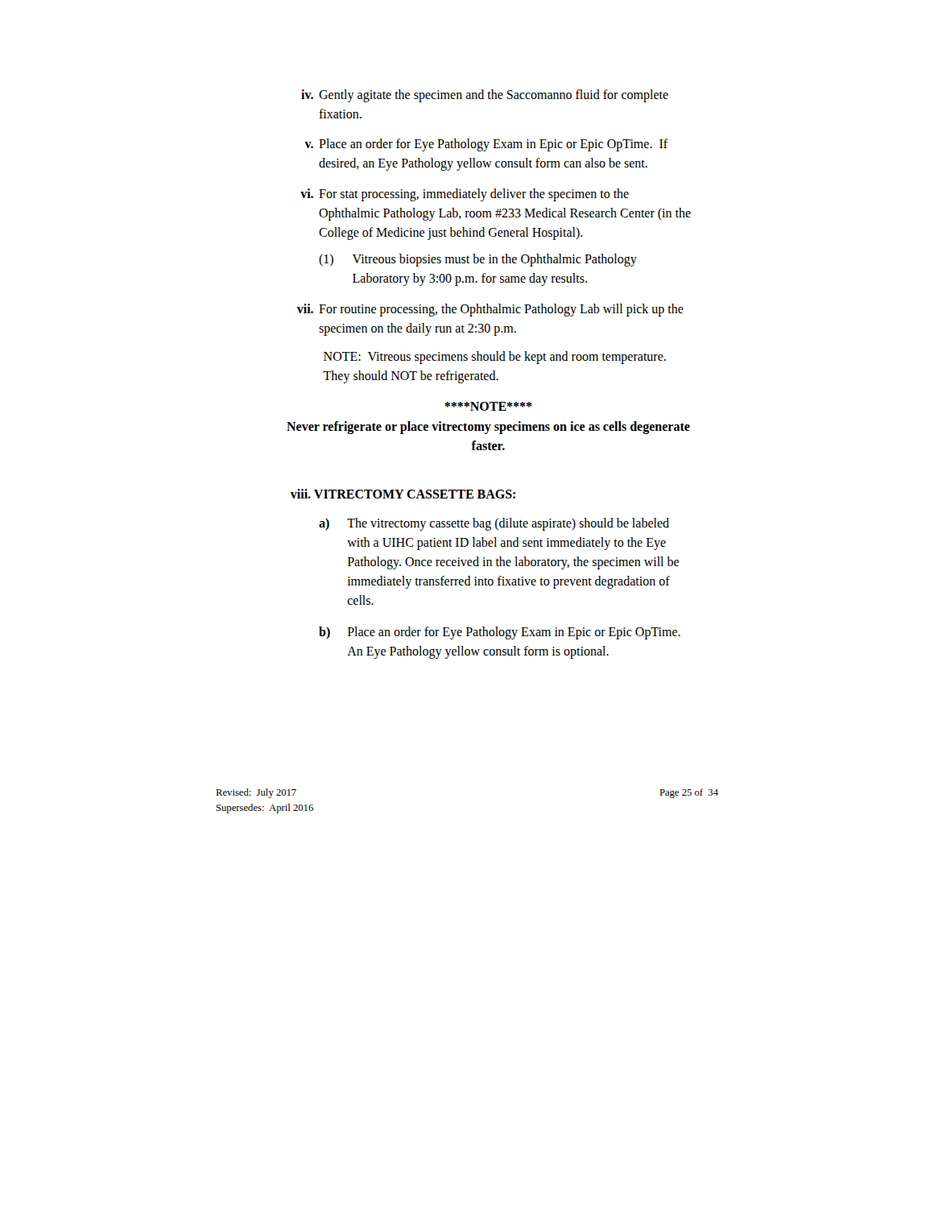iv. Gently agitate the specimen and the Saccomanno fluid for complete fixation.
v. Place an order for Eye Pathology Exam in Epic or Epic OpTime. If desired, an Eye Pathology yellow consult form can also be sent.
vi. For stat processing, immediately deliver the specimen to the Ophthalmic Pathology Lab, room #233 Medical Research Center (in the College of Medicine just behind General Hospital).
(1) Vitreous biopsies must be in the Ophthalmic Pathology Laboratory by 3:00 p.m. for same day results.
vii. For routine processing, the Ophthalmic Pathology Lab will pick up the specimen on the daily run at 2:30 p.m.
NOTE: Vitreous specimens should be kept and room temperature. They should NOT be refrigerated.
****NOTE****
Never refrigerate or place vitrectomy specimens on ice as cells degenerate faster.
viii. VITRECTOMY CASSETTE BAGS:
a) The vitrectomy cassette bag (dilute aspirate) should be labeled with a UIHC patient ID label and sent immediately to the Eye Pathology. Once received in the laboratory, the specimen will be immediately transferred into fixative to prevent degradation of cells.
b) Place an order for Eye Pathology Exam in Epic or Epic OpTime. An Eye Pathology yellow consult form is optional.
Revised: July 2017 Supersedes: April 2016
Page 25 of 34